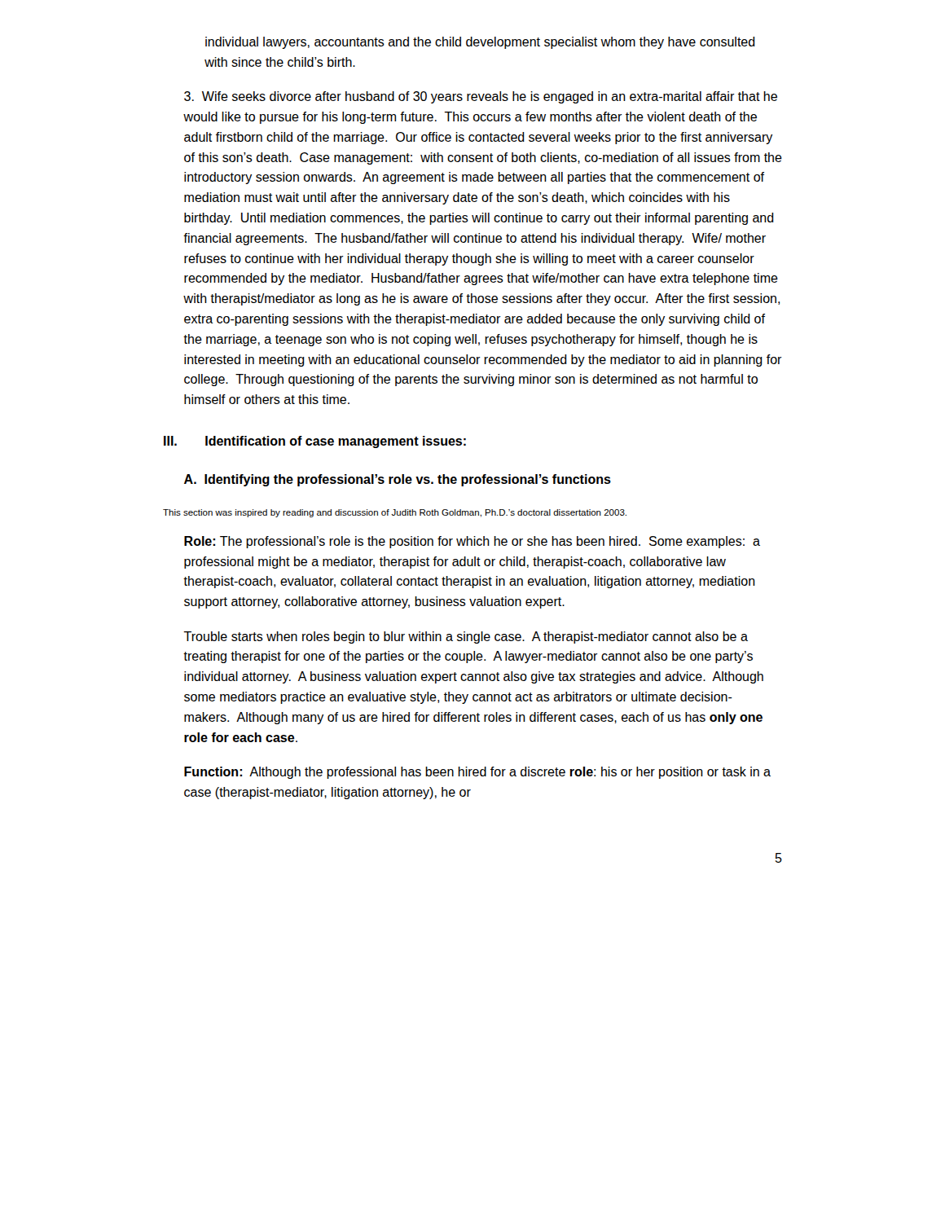individual lawyers, accountants and the child development specialist whom they have consulted with since the child’s birth.
3. Wife seeks divorce after husband of 30 years reveals he is engaged in an extra-marital affair that he would like to pursue for his long-term future. This occurs a few months after the violent death of the adult firstborn child of the marriage. Our office is contacted several weeks prior to the first anniversary of this son’s death. Case management: with consent of both clients, co-mediation of all issues from the introductory session onwards. An agreement is made between all parties that the commencement of mediation must wait until after the anniversary date of the son’s death, which coincides with his birthday. Until mediation commences, the parties will continue to carry out their informal parenting and financial agreements. The husband/father will continue to attend his individual therapy. Wife/ mother refuses to continue with her individual therapy though she is willing to meet with a career counselor recommended by the mediator. Husband/father agrees that wife/mother can have extra telephone time with therapist/mediator as long as he is aware of those sessions after they occur. After the first session, extra co-parenting sessions with the therapist-mediator are added because the only surviving child of the marriage, a teenage son who is not coping well, refuses psychotherapy for himself, though he is interested in meeting with an educational counselor recommended by the mediator to aid in planning for college. Through questioning of the parents the surviving minor son is determined as not harmful to himself or others at this time.
III. Identification of case management issues:
A. Identifying the professional’s role vs. the professional’s functions
This section was inspired by reading and discussion of Judith Roth Goldman, Ph.D.’s doctoral dissertation 2003.
Role: The professional’s role is the position for which he or she has been hired. Some examples: a professional might be a mediator, therapist for adult or child, therapist-coach, collaborative law therapist-coach, evaluator, collateral contact therapist in an evaluation, litigation attorney, mediation support attorney, collaborative attorney, business valuation expert.
Trouble starts when roles begin to blur within a single case. A therapist-mediator cannot also be a treating therapist for one of the parties or the couple. A lawyer-mediator cannot also be one party’s individual attorney. A business valuation expert cannot also give tax strategies and advice. Although some mediators practice an evaluative style, they cannot act as arbitrators or ultimate decision-makers. Although many of us are hired for different roles in different cases, each of us has only one role for each case.
Function: Although the professional has been hired for a discrete role: his or her position or task in a case (therapist-mediator, litigation attorney), he or
5